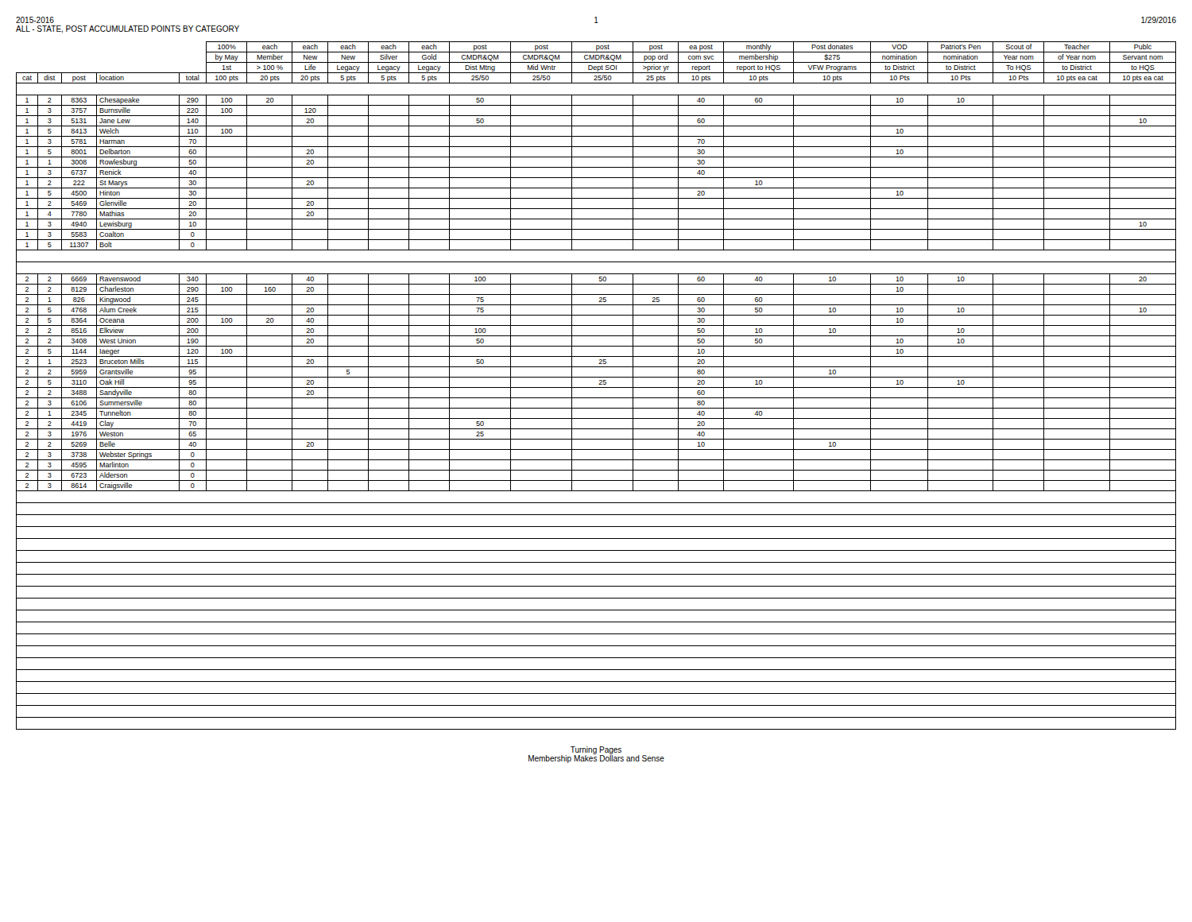2015-2016
ALL - STATE, POST ACCUMULATED POINTS BY CATEGORY
1
1/29/2016
| | | | | | 100% | each | each | each | each | each | post | post | post | post | ea post | monthly | Post donates | VOD | Patriot's Pen | Scout of | Teacher | Publc |
| --- | --- | --- | --- | --- | --- | --- | --- | --- | --- | --- | --- | --- | --- | --- | --- | --- | --- | --- | --- | --- | --- | --- |
| | | | | | by May | Member | New | New | Silver | Gold | CMDR&QM | CMDR&QM | CMDR&QM | pop ord | com svc | membership | $275 | nomination | nomination | Year nom | of Year nom | Servant nom |
| | | | | | 1st | > 100 % | Life | Legacy | Legacy | Legacy | Dist Mtng | Mid Wntr | Dept SOI | >prior yr | report | report to HQS | VFW Programs | to District | to District | To HQS | to District | to HQS |
| cat | dist | post | location | total | 100 pts | 20 pts | 20 pts | 5 pts | 5 pts | 5 pts | 25/50 | 25/50 | 25/50 | 25 pts | 10 pts | 10 pts | 10 pts | 10 Pts | 10 Pts | 10 Pts | 10 pts ea cat | 10 pts ea cat |
| 1 | 2 | 8363 | Chesapeake | 290 | 100 | 20 | | | | | 50 | | | | 40 | 60 | | 10 | 10 | | | |
| 1 | 3 | 3757 | Burnsville | 220 | 100 | | 120 | | | | | | | | | | | | | | | |
| 1 | 3 | 5131 | Jane Lew | 140 | | | 20 | | | | 50 | | | | 60 | | | | | | | 10 |
| 1 | 5 | 8413 | Welch | 110 | 100 | | | | | | | | | | | | | 10 | | | | |
| 1 | 3 | 5781 | Harman | 70 | | | | | | | | | | | 70 | | | | | | | |
| 1 | 5 | 8001 | Delbarton | 60 | | | 20 | | | | | | | | 30 | | | 10 | | | | |
| 1 | 1 | 3008 | Rowlesburg | 50 | | | 20 | | | | | | | | 30 | | | | | | | |
| 1 | 3 | 6737 | Renick | 40 | | | | | | | | | | | 40 | | | | | | | |
| 1 | 2 | 222 | St Marys | 30 | | | 20 | | | | | | | | | 10 | | | | | | |
| 1 | 5 | 4500 | Hinton | 30 | | | | | | | | | | | 20 | | | 10 | | | | |
| 1 | 2 | 5469 | Glenville | 20 | | | 20 | | | | | | | | | | | | | | | |
| 1 | 4 | 7780 | Mathias | 20 | | | 20 | | | | | | | | | | | | | | | |
| 1 | 3 | 4940 | Lewisburg | 10 | | | | | | | | | | | | | | | | | | 10 |
| 1 | 3 | 5583 | Coalton | 0 | | | | | | | | | | | | | | | | | | |
| 1 | 5 | 11307 | Bolt | 0 | | | | | | | | | | | | | | | | | | |
| 2 | 2 | 6669 | Ravenswood | 340 | | | 40 | | | | 100 | | 50 | | 60 | 40 | 10 | 10 | 10 | | | 20 |
| 2 | 2 | 8129 | Charleston | 290 | 100 | 160 | 20 | | | | | | | | | | | 10 | | | | |
| 2 | 1 | 826 | Kingwood | 245 | | | | | | | 75 | | 25 | 25 | 60 | 60 | | | | | | |
| 2 | 5 | 4768 | Alum Creek | 215 | | | 20 | | | | 75 | | | | 30 | 50 | 10 | 10 | 10 | | | 10 |
| 2 | 5 | 8364 | Oceana | 200 | 100 | 20 | 40 | | | | | | | | 30 | | | 10 | | | | |
| 2 | 2 | 8516 | Elkview | 200 | | | 20 | | | | 100 | | | | 50 | 10 | 10 | | 10 | | | |
| 2 | 2 | 3408 | West Union | 190 | | | 20 | | | | 50 | | | | 50 | 50 | | 10 | 10 | | | |
| 2 | 5 | 1144 | Iaeger | 120 | 100 | | | | | | | | | | 10 | | | 10 | | | | |
| 2 | 1 | 2523 | Bruceton Mills | 115 | | | 20 | | | | 50 | | 25 | | 20 | | | | | | | |
| 2 | 2 | 5959 | Grantsville | 95 | | | | 5 | | | | | | | 80 | | 10 | | | | | |
| 2 | 5 | 3110 | Oak Hill | 95 | | | 20 | | | | | | 25 | | 20 | 10 | | 10 | 10 | | | |
| 2 | 2 | 3488 | Sandyville | 80 | | | 20 | | | | | | | | 60 | | | | | | | |
| 2 | 3 | 6106 | Summersville | 80 | | | | | | | | | | | 80 | | | | | | | |
| 2 | 1 | 2345 | Tunnelton | 80 | | | | | | | | | | | 40 | 40 | | | | | | |
| 2 | 2 | 4419 | Clay | 70 | | | | | | | 50 | | | | 20 | | | | | | | |
| 2 | 3 | 1976 | Weston | 65 | | | | | | | 25 | | | | 40 | | | | | | | |
| 2 | 2 | 5269 | Belle | 40 | | | 20 | | | | | | | | 10 | | 10 | | | | | |
| 2 | 3 | 3738 | Webster Springs | 0 | | | | | | | | | | | | | | | | | | |
| 2 | 3 | 4595 | Marlinton | 0 | | | | | | | | | | | | | | | | | | |
| 2 | 3 | 6723 | Alderson | 0 | | | | | | | | | | | | | | | | | | |
| 2 | 3 | 8614 | Craigsville | 0 | | | | | | | | | | | | | | | | | | |
Turning Pages
Membership Makes Dollars and Sense